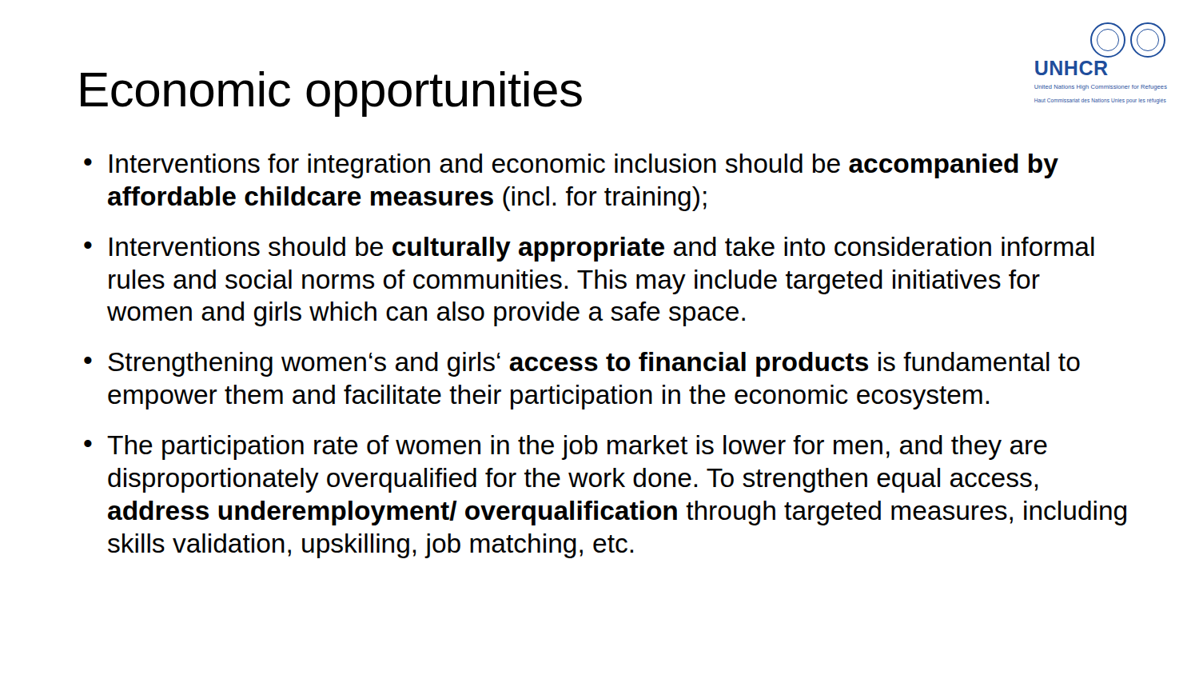UNHCR
United Nations High Commissioner for Refugees
Haut Commissariat des Nations Unies pour les réfugiés
Economic opportunities
Interventions for integration and economic inclusion should be accompanied by affordable childcare measures (incl. for training);
Interventions should be culturally appropriate and take into consideration informal rules and social norms of communities. This may include targeted initiatives for women and girls which can also provide a safe space.
Strengthening women‘s and girls‘ access to financial products is fundamental to empower them and facilitate their participation in the economic ecosystem.
The participation rate of women in the job market is lower for men, and they are disproportionately overqualified for the work done. To strengthen equal access, address underemployment/ overqualification through targeted measures, including skills validation, upskilling, job matching, etc.